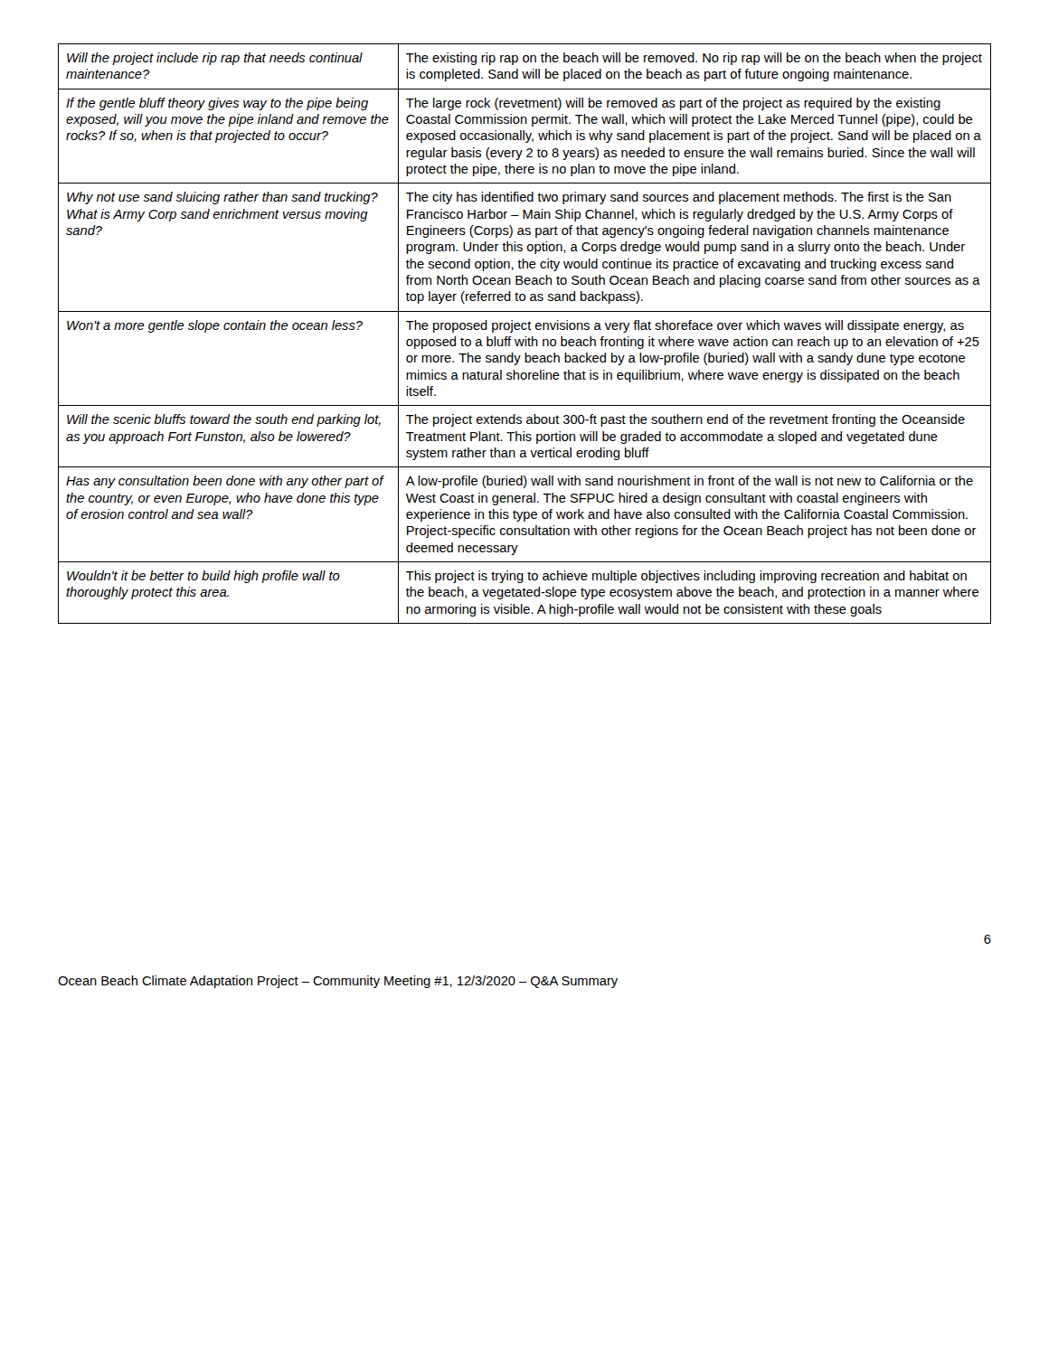| Will the project include rip rap that needs continual maintenance? | The existing rip rap on the beach will be removed. No rip rap will be on the beach when the project is completed. Sand will be placed on the beach as part of future ongoing maintenance. |
| If the gentle bluff theory gives way to the pipe being exposed, will you move the pipe inland and remove the rocks? If so, when is that projected to occur? | The large rock (revetment) will be removed as part of the project as required by the existing Coastal Commission permit. The wall, which will protect the Lake Merced Tunnel (pipe), could be exposed occasionally, which is why sand placement is part of the project. Sand will be placed on a regular basis (every 2 to 8 years) as needed to ensure the wall remains buried. Since the wall will protect the pipe, there is no plan to move the pipe inland. |
| Why not use sand sluicing rather than sand trucking? What is Army Corp sand enrichment versus moving sand? | The city has identified two primary sand sources and placement methods. The first is the San Francisco Harbor – Main Ship Channel, which is regularly dredged by the U.S. Army Corps of Engineers (Corps) as part of that agency's ongoing federal navigation channels maintenance program. Under this option, a Corps dredge would pump sand in a slurry onto the beach. Under the second option, the city would continue its practice of excavating and trucking excess sand from North Ocean Beach to South Ocean Beach and placing coarse sand from other sources as a top layer (referred to as sand backpass). |
| Won't a more gentle slope contain the ocean less? | The proposed project envisions a very flat shoreface over which waves will dissipate energy, as opposed to a bluff with no beach fronting it where wave action can reach up to an elevation of +25 or more. The sandy beach backed by a low-profile (buried) wall with a sandy dune type ecotone mimics a natural shoreline that is in equilibrium, where wave energy is dissipated on the beach itself. |
| Will the scenic bluffs toward the south end parking lot, as you approach Fort Funston, also be lowered? | The project extends about 300-ft past the southern end of the revetment fronting the Oceanside Treatment Plant. This portion will be graded to accommodate a sloped and vegetated dune system rather than a vertical eroding bluff |
| Has any consultation been done with any other part of the country, or even Europe, who have done this type of erosion control and sea wall? | A low-profile (buried) wall with sand nourishment in front of the wall is not new to California or the West Coast in general. The SFPUC hired a design consultant with coastal engineers with experience in this type of work and have also consulted with the California Coastal Commission. Project-specific consultation with other regions for the Ocean Beach project has not been done or deemed necessary |
| Wouldn't it be better to build high profile wall to thoroughly protect this area. | This project is trying to achieve multiple objectives including improving recreation and habitat on the beach, a vegetated-slope type ecosystem above the beach, and protection in a manner where no armoring is visible. A high-profile wall would not be consistent with these goals |
6
Ocean Beach Climate Adaptation Project – Community Meeting #1, 12/3/2020 – Q&A Summary